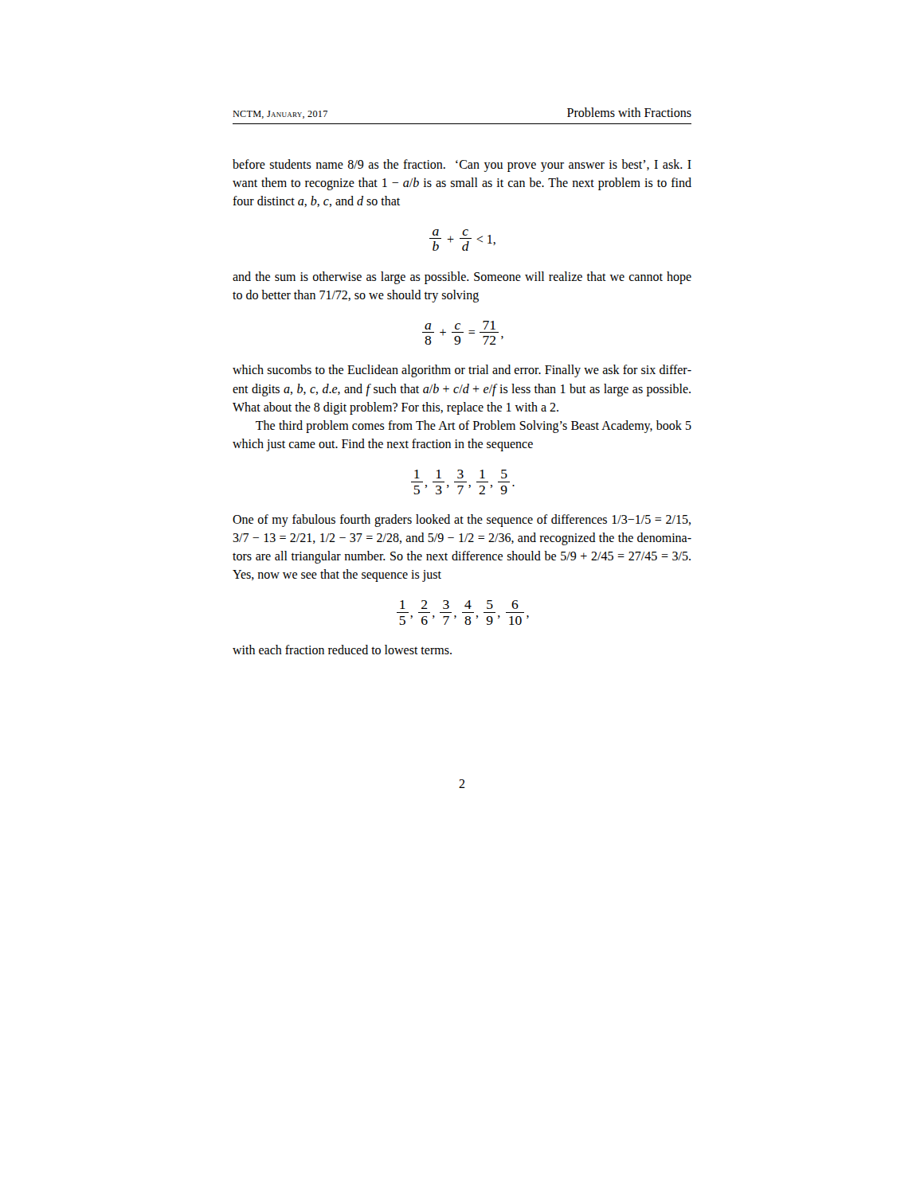NCTM, January, 2017 Problems with Fractions
before students name 8/9 as the fraction. ‘Can you prove your answer is best’, I ask. I want them to recognize that 1 − a/b is as small as it can be. The next problem is to find four distinct a, b, c, and d so that
ab+cd < 1,
and the sum is otherwise as large as possible. Someone will realize that we cannot hope to do better than 71/72, so we should try solving
a 8+c 9=7172,
which sucombs to the Euclidean algorithm or trial and error. Finally we ask for six different digits a, b, c, d.e, and f such that a/b + c/d + e/f is less than 1 but as large as possible. What about the 8 digit problem? For this, replace the 1 with a 2.
The third problem comes from The Art of Problem Solving’s Beast Academy, book 5 which just came out. Find the next fraction in the sequence
15, 13, 37, 12, 59.
One of my fabulous fourth graders looked at the sequence of differences 1/3−1/5 = 2/15, 3/7 − 13 = 2/21, 1/2 − 37 = 2/28, and 5/9 − 1/2 = 2/36, and recognized the the denominators are all triangular number. So the next difference should be 5/9 + 2/45 = 27/45 = 3/5. Yes, now we see that the sequence is just
15, 26, 37, 48, 59, 610,
with each fraction reduced to lowest terms.
2